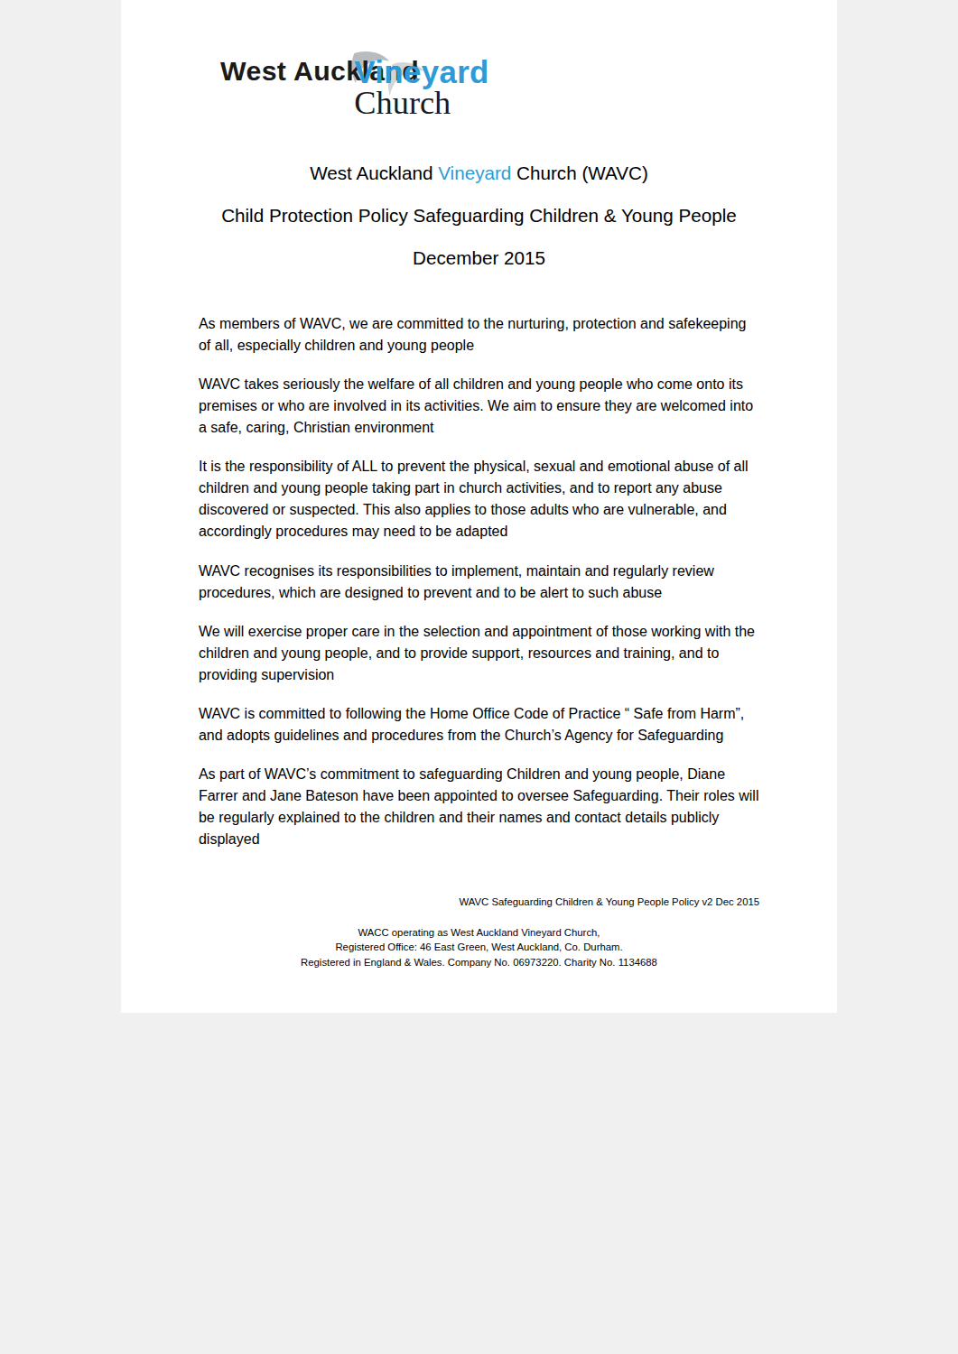West Auckland Vineyard Church
West Auckland Vineyard Church (WAVC)
Child Protection Policy Safeguarding Children & Young People
December 2015
As members of WAVC, we are committed to the nurturing, protection and safekeeping of all, especially children and young people
WAVC takes seriously the welfare of all children and young people who come onto its premises or who are involved in its activities. We aim to ensure they are welcomed into a safe, caring, Christian environment
It is the responsibility of ALL to prevent the physical, sexual and emotional abuse of all children and young people taking part in church activities, and to report any abuse discovered or suspected. This also applies to those adults who are vulnerable, and accordingly procedures may need to be adapted
WAVC recognises its responsibilities to implement, maintain and regularly review procedures, which are designed to prevent and to be alert to such abuse
We will exercise proper care in the selection and appointment of those working with the children and young people, and to provide support, resources and training, and to providing supervision
WAVC is committed to following the Home Office Code of Practice “ Safe from Harm”, and adopts guidelines and procedures from the Church’s Agency for Safeguarding
As part of WAVC’s commitment to safeguarding Children and young people, Diane Farrer and Jane Bateson have been appointed to oversee Safeguarding. Their roles will be regularly explained to the children and their names and contact details publicly displayed
WAVC Safeguarding Children & Young People Policy v2 Dec 2015
WACC operating as West Auckland Vineyard Church, Registered Office: 46 East Green, West Auckland, Co. Durham. Registered in England & Wales. Company No. 06973220. Charity No. 1134688